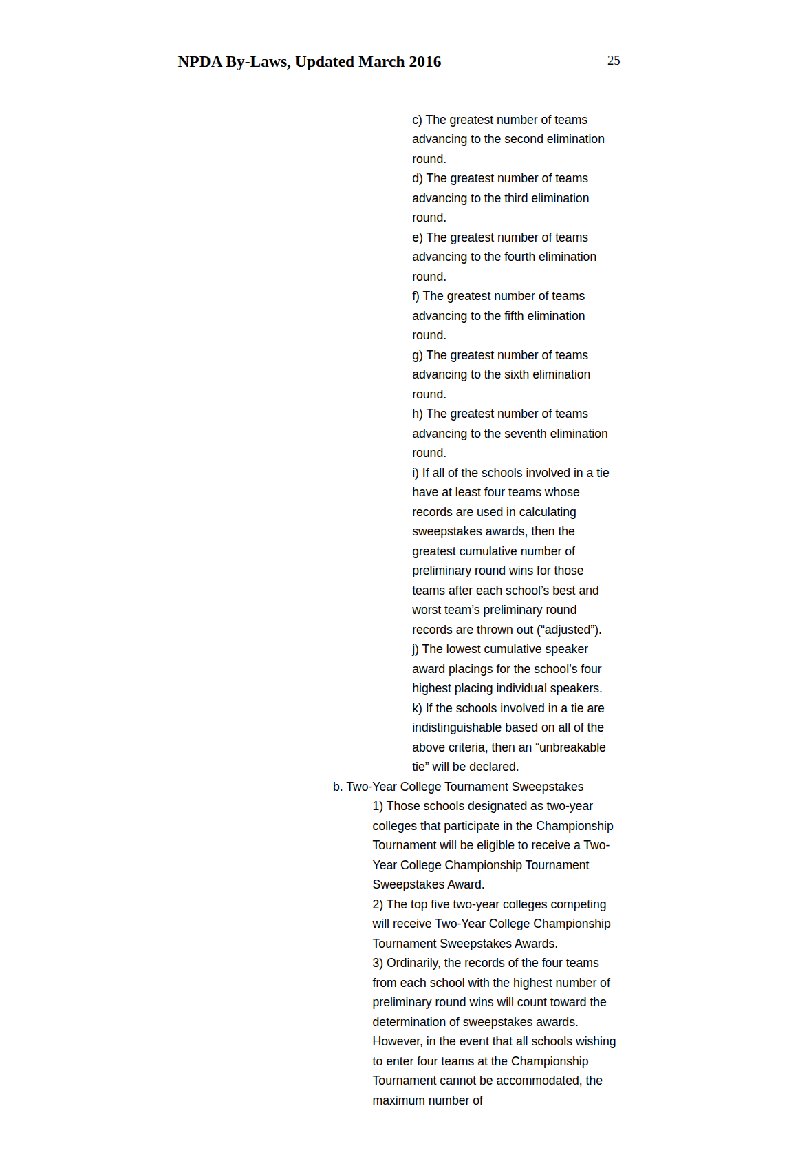NPDA By-Laws, Updated March 2016
25
c) The greatest number of teams advancing to the second elimination round.
d) The greatest number of teams advancing to the third elimination round.
e) The greatest number of teams advancing to the fourth elimination round.
f) The greatest number of teams advancing to the fifth elimination round.
g) The greatest number of teams advancing to the sixth elimination round.
h) The greatest number of teams advancing to the seventh elimination round.
i) If all of the schools involved in a tie have at least four teams whose records are used in calculating sweepstakes awards, then the greatest cumulative number of preliminary round wins for those teams after each school’s best and worst team’s preliminary round records are thrown out (“adjusted”).
j) The lowest cumulative speaker award placings for the school’s four highest placing individual speakers.
k) If the schools involved in a tie are indistinguishable based on all of the above criteria, then an “unbreakable tie” will be declared.
b. Two-Year College Tournament Sweepstakes
1) Those schools designated as two-year colleges that participate in the Championship Tournament will be eligible to receive a Two-Year College Championship Tournament Sweepstakes Award.
2) The top five two-year colleges competing will receive Two-Year College Championship Tournament Sweepstakes Awards.
3) Ordinarily, the records of the four teams from each school with the highest number of preliminary round wins will count toward the determination of sweepstakes awards. However, in the event that all schools wishing to enter four teams at the Championship Tournament cannot be accommodated, the maximum number of